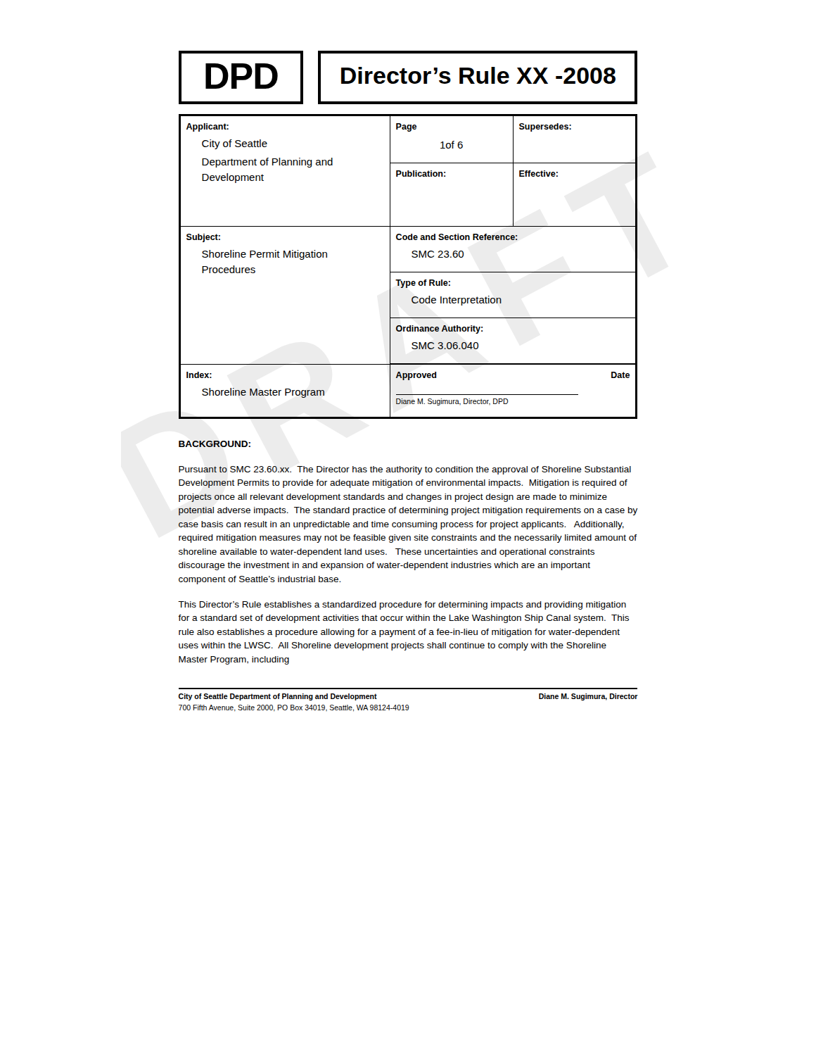DRAFT
DPD
Director’s Rule XX -2008
| Applicant: City of Seattle Department of Planning and Development | Page 1of 6 | Supersedes: |
| Publication: | Effective: |
| Subject: Shoreline Permit Mitigation Procedures | Code and Section Reference: SMC 23.60 |
| Type of Rule: Code Interpretation |
| Ordinance Authority: SMC 3.06.040 |
| Index: Shoreline Master Program | Approved Date Diane M. Sugimura, Director, DPD |
BACKGROUND:
Pursuant to SMC 23.60.xx. The Director has the authority to condition the approval of Shoreline Substantial Development Permits to provide for adequate mitigation of environmental impacts. Mitigation is required of projects once all relevant development standards and changes in project design are made to minimize potential adverse impacts. The standard practice of determining project mitigation requirements on a case by case basis can result in an unpredictable and time consuming process for project applicants. Additionally, required mitigation measures may not be feasible given site constraints and the necessarily limited amount of shoreline available to water-dependent land uses. These uncertainties and operational constraints discourage the investment in and expansion of water-dependent industries which are an important component of Seattle’s industrial base.
This Director’s Rule establishes a standardized procedure for determining impacts and providing mitigation for a standard set of development activities that occur within the Lake Washington Ship Canal system. This rule also establishes a procedure allowing for a payment of a fee-in-lieu of mitigation for water-dependent uses within the LWSC. All Shoreline development projects shall continue to comply with the Shoreline Master Program, including
City of Seattle Department of Planning and Development Diane M. Sugimura, Director
700 Fifth Avenue, Suite 2000, PO Box 34019, Seattle, WA 98124-4019